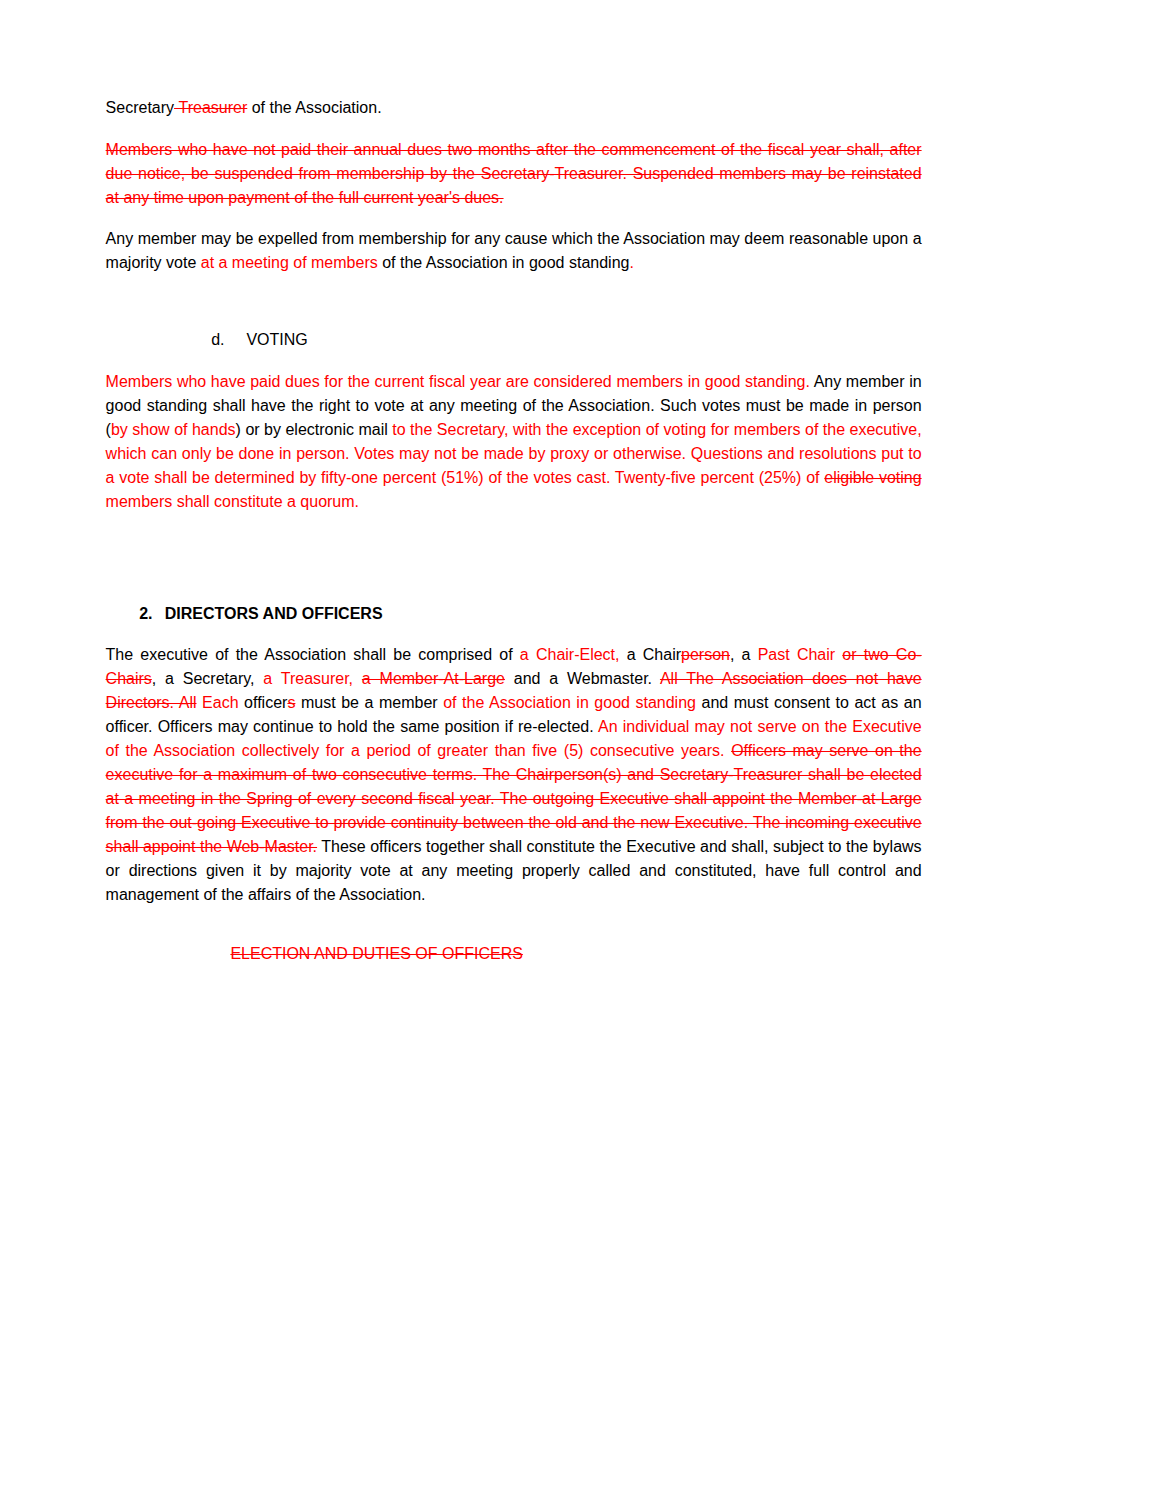Secretary Treasurer of the Association.
Members who have not paid their annual dues two months after the commencement of the fiscal year shall, after due notice, be suspended from membership by the Secretary-Treasurer. Suspended members may be reinstated at any time upon payment of the full current year's dues.
Any member may be expelled from membership for any cause which the Association may deem reasonable upon a majority vote at a meeting of members of the Association in good standing.
d. VOTING
Members who have paid dues for the current fiscal year are considered members in good standing. Any member in good standing shall have the right to vote at any meeting of the Association. Such votes must be made in person (by show of hands) or by electronic mail to the Secretary, with the exception of voting for members of the executive, which can only be done in person. Votes may not be made by proxy or otherwise. Questions and resolutions put to a vote shall be determined by fifty-one percent (51%) of the votes cast. Twenty-five percent (25%) of eligible voting members shall constitute a quorum.
2. DIRECTORS AND OFFICERS
The executive of the Association shall be comprised of a Chair-Elect, a Chairperson, a Past Chair or two Co-Chairs, a Secretary, a Treasurer, a Member-At-Large and a Webmaster. All The Association does not have Directors. All Each officers must be a member of the Association in good standing and must consent to act as an officer. Officers may continue to hold the same position if re-elected. An individual may not serve on the Executive of the Association collectively for a period of greater than five (5) consecutive years. Officers may serve on the executive for a maximum of two consecutive terms. The Chairperson(s) and Secretary-Treasurer shall be elected at a meeting in the Spring of every second fiscal year. The outgoing Executive shall appoint the Member-at-Large from the out-going Executive to provide continuity between the old and the new Executive. The incoming executive shall appoint the Web-Master. These officers together shall constitute the Executive and shall, subject to the bylaws or directions given it by majority vote at any meeting properly called and constituted, have full control and management of the affairs of the Association.
ELECTION AND DUTIES OF OFFICERS